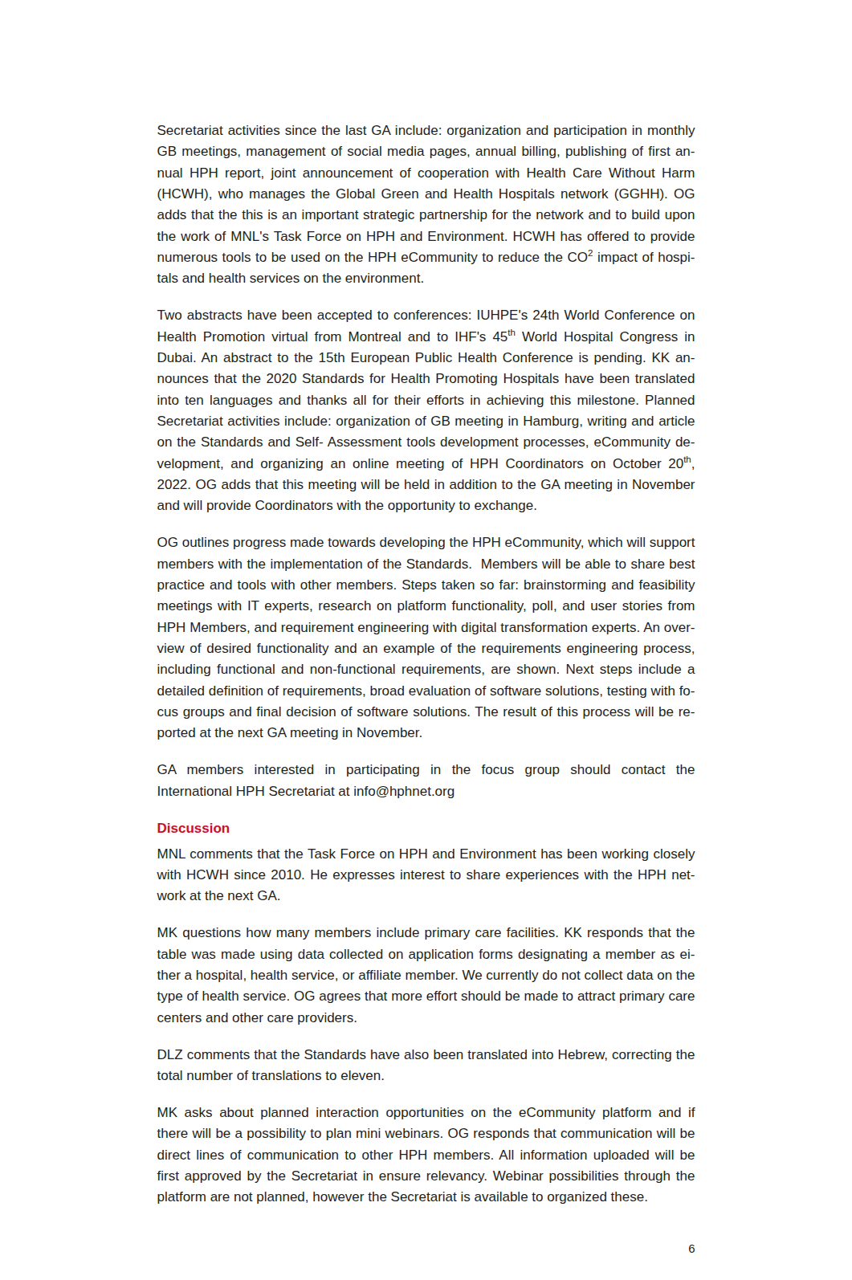Secretariat activities since the last GA include: organization and participation in monthly GB meetings, management of social media pages, annual billing, publishing of first annual HPH report, joint announcement of cooperation with Health Care Without Harm (HCWH), who manages the Global Green and Health Hospitals network (GGHH). OG adds that the this is an important strategic partnership for the network and to build upon the work of MNL's Task Force on HPH and Environment. HCWH has offered to provide numerous tools to be used on the HPH eCommunity to reduce the CO2 impact of hospitals and health services on the environment.
Two abstracts have been accepted to conferences: IUHPE's 24th World Conference on Health Promotion virtual from Montreal and to IHF's 45th World Hospital Congress in Dubai. An abstract to the 15th European Public Health Conference is pending. KK announces that the 2020 Standards for Health Promoting Hospitals have been translated into ten languages and thanks all for their efforts in achieving this milestone. Planned Secretariat activities include: organization of GB meeting in Hamburg, writing and article on the Standards and Self- Assessment tools development processes, eCommunity development, and organizing an online meeting of HPH Coordinators on October 20th, 2022. OG adds that this meeting will be held in addition to the GA meeting in November and will provide Coordinators with the opportunity to exchange.
OG outlines progress made towards developing the HPH eCommunity, which will support members with the implementation of the Standards. Members will be able to share best practice and tools with other members. Steps taken so far: brainstorming and feasibility meetings with IT experts, research on platform functionality, poll, and user stories from HPH Members, and requirement engineering with digital transformation experts. An overview of desired functionality and an example of the requirements engineering process, including functional and non-functional requirements, are shown. Next steps include a detailed definition of requirements, broad evaluation of software solutions, testing with focus groups and final decision of software solutions. The result of this process will be reported at the next GA meeting in November.
GA members interested in participating in the focus group should contact the International HPH Secretariat at info@hphnet.org
Discussion
MNL comments that the Task Force on HPH and Environment has been working closely with HCWH since 2010. He expresses interest to share experiences with the HPH network at the next GA.
MK questions how many members include primary care facilities. KK responds that the table was made using data collected on application forms designating a member as either a hospital, health service, or affiliate member. We currently do not collect data on the type of health service. OG agrees that more effort should be made to attract primary care centers and other care providers.
DLZ comments that the Standards have also been translated into Hebrew, correcting the total number of translations to eleven.
MK asks about planned interaction opportunities on the eCommunity platform and if there will be a possibility to plan mini webinars. OG responds that communication will be direct lines of communication to other HPH members. All information uploaded will be first approved by the Secretariat in ensure relevancy. Webinar possibilities through the platform are not planned, however the Secretariat is available to organized these.
6